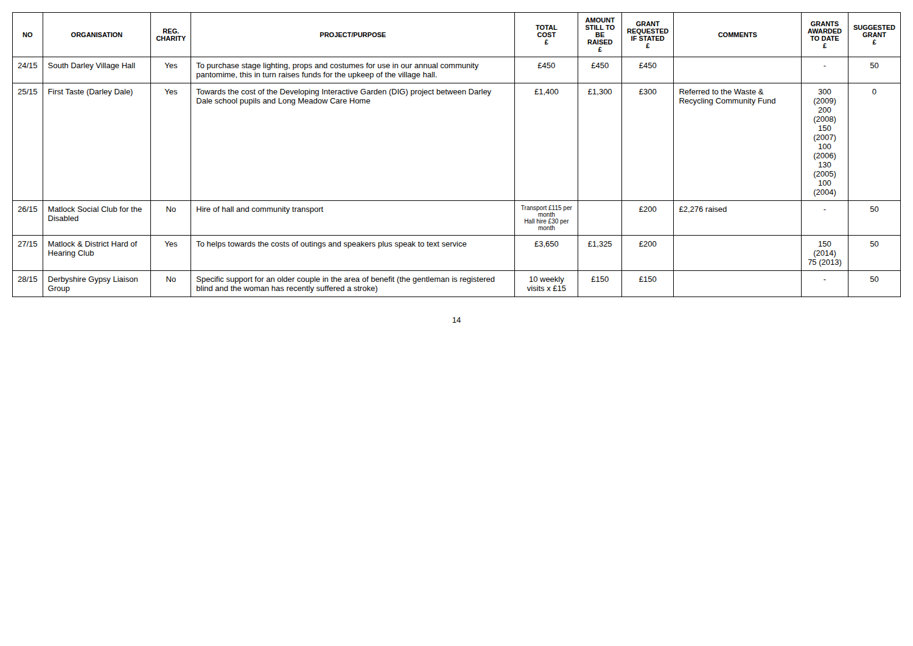| NO | ORGANISATION | REG. CHARITY | PROJECT/PURPOSE | TOTAL COST £ | AMOUNT STILL TO BE RAISED £ | GRANT REQUESTED IF STATED £ | COMMENTS | GRANTS AWARDED TO DATE £ | SUGGESTED GRANT £ |
| --- | --- | --- | --- | --- | --- | --- | --- | --- | --- |
| 24/15 | South Darley Village Hall | Yes | To purchase stage lighting, props and costumes for use in our annual community pantomime, this in turn raises funds for the upkeep of the village hall. | £450 | £450 | £450 | | - | 50 |
| 25/15 | First Taste (Darley Dale) | Yes | Towards the cost of the Developing Interactive Garden (DIG) project between Darley Dale school pupils and Long Meadow Care Home | £1,400 | £1,300 | £300 | Referred to the Waste & Recycling Community Fund | 300 (2009) 200 (2008) 150 (2007) 100 (2006) 130 (2005) 100 (2004) | 0 |
| 26/15 | Matlock Social Club for the Disabled | No | Hire of hall and community transport | Transport £115 per month Hall hire £30 per month | | £200 | £2,276 raised | - | 50 |
| 27/15 | Matlock & District Hard of Hearing Club | Yes | To helps towards the costs of outings and speakers plus speak to text service | £3,650 | £1,325 | £200 | | 150 (2014) 75 (2013) | 50 |
| 28/15 | Derbyshire Gypsy Liaison Group | No | Specific support for an older couple in the area of benefit (the gentleman is registered blind and the woman has recently suffered a stroke) | 10 weekly visits x £15 | £150 | £150 | | - | 50 |
14